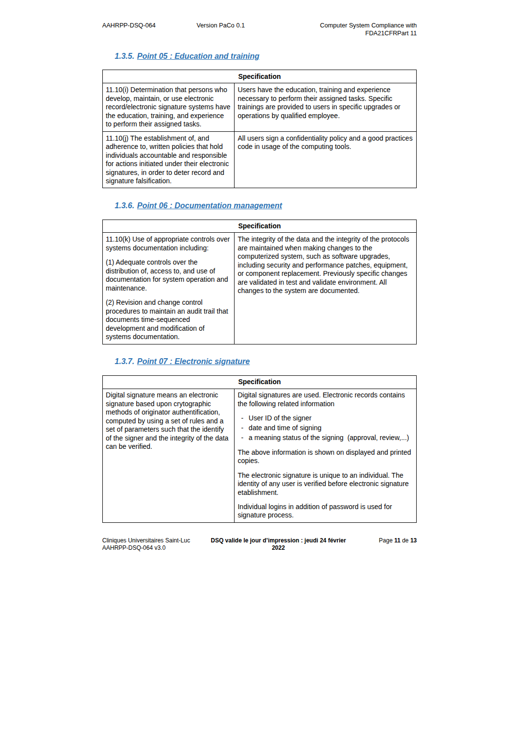AAHRPP-DSQ-064
Version PaCo 0.1
Computer System Compliance with FDA21CFRPart 11
1.3.5. Point 05 : Education and training
| Specification |
| --- |
| 11.10(i) Determination that persons who develop, maintain, or use electronic record/electronic signature systems have the education, training, and experience to perform their assigned tasks. | Users have the education, training and experience necessary to perform their assigned tasks. Specific trainings are provided to users in specific upgrades or operations by qualified employee. |
| 11.10(j) The establishment of, and adherence to, written policies that hold individuals accountable and responsible for actions initiated under their electronic signatures, in order to deter record and signature falsification. | All users sign a confidentiality policy and a good practices code in usage of the computing tools. |
1.3.6. Point 06 : Documentation management
| Specification |
| --- |
| 11.10(k) Use of appropriate controls over systems documentation including: (1) Adequate controls over the distribution of, access to, and use of documentation for system operation and maintenance. (2) Revision and change control procedures to maintain an audit trail that documents time-sequenced development and modification of systems documentation. | The integrity of the data and the integrity of the protocols are maintained when making changes to the computerized system, such as software upgrades, including security and performance patches, equipment, or component replacement. Previously specific changes are validated in test and validate environment. All changes to the system are documented. |
1.3.7. Point 07 : Electronic signature
| Specification |
| --- |
| Digital signature means an electronic signature based upon crytographic methods of originator authentification, computed by using a set of rules and a set of parameters such that the identify of the signer and the integrity of the data can be verified. | Digital signatures are used. Electronic records contains the following related information User ID of the signer date and time of signing a meaning status of the signing (approval, review,...) The above information is shown on displayed and printed copies. The electronic signature is unique to an individual. The identity of any user is verified before electronic signature etablishment. Individual logins in addition of password is used for signature process. |
Cliniques Universitaires Saint-Luc
AAHRPP-DSQ-064 v3.0
DSQ valide le jour d’impression : jeudi 24 février 2022
Page 11 de 13